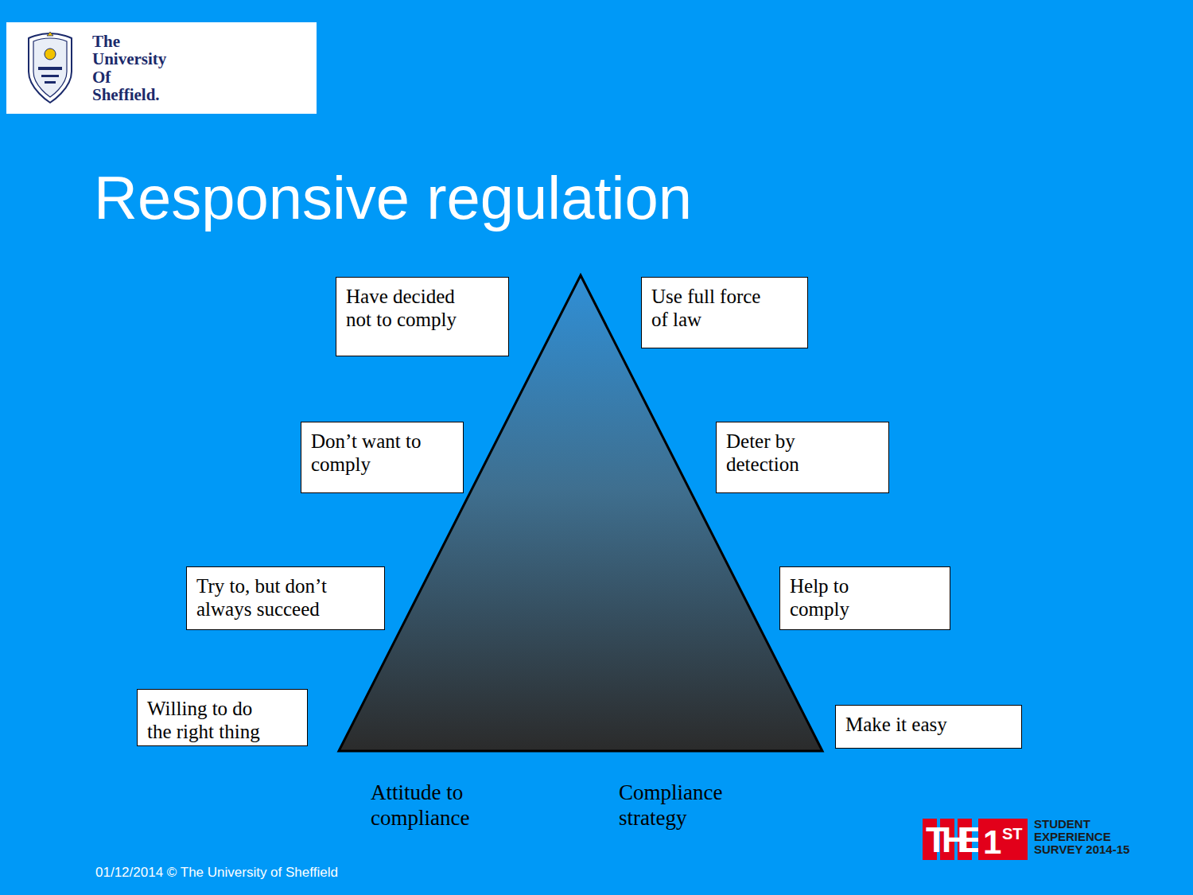The
University
Of
Sheffield.
Responsive regulation
Have decided
not to comply
Use full force
of law
Don’t want to
comply
Deter by
detection
Try to, but don’t
always succeed
Help to
comply
Willing to do
the right thing
Make it easy
Attitude to
compliance
Compliance
strategy
01/12/2014 © The University of Sheffield
T H E 1 ST STUDENT EXPERIENCE SURVEY 2014-15